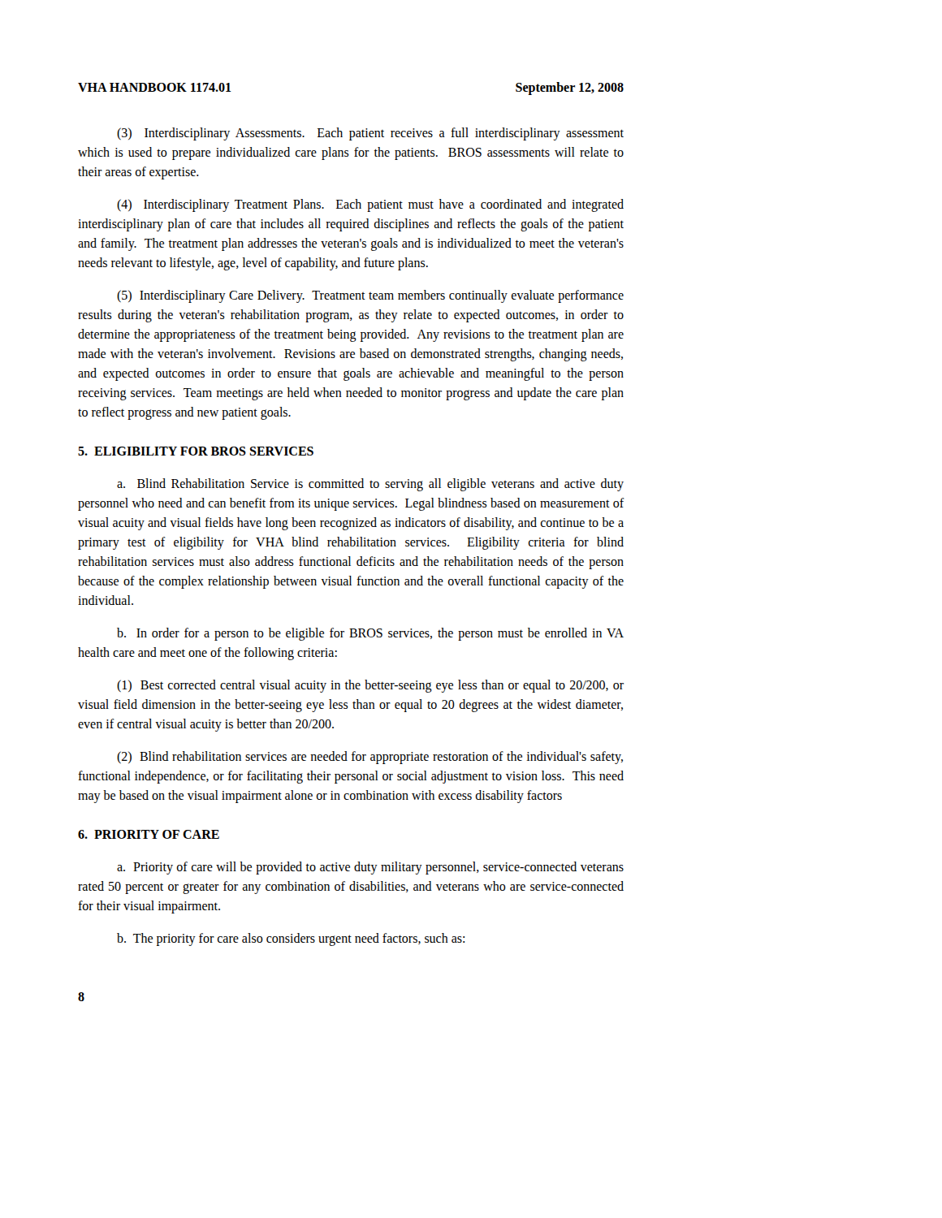VHA HANDBOOK 1174.01 September 12, 2008
(3) Interdisciplinary Assessments. Each patient receives a full interdisciplinary assessment which is used to prepare individualized care plans for the patients. BROS assessments will relate to their areas of expertise.
(4) Interdisciplinary Treatment Plans. Each patient must have a coordinated and integrated interdisciplinary plan of care that includes all required disciplines and reflects the goals of the patient and family. The treatment plan addresses the veteran's goals and is individualized to meet the veteran's needs relevant to lifestyle, age, level of capability, and future plans.
(5) Interdisciplinary Care Delivery. Treatment team members continually evaluate performance results during the veteran's rehabilitation program, as they relate to expected outcomes, in order to determine the appropriateness of the treatment being provided. Any revisions to the treatment plan are made with the veteran's involvement. Revisions are based on demonstrated strengths, changing needs, and expected outcomes in order to ensure that goals are achievable and meaningful to the person receiving services. Team meetings are held when needed to monitor progress and update the care plan to reflect progress and new patient goals.
5. ELIGIBILITY FOR BROS SERVICES
a. Blind Rehabilitation Service is committed to serving all eligible veterans and active duty personnel who need and can benefit from its unique services. Legal blindness based on measurement of visual acuity and visual fields have long been recognized as indicators of disability, and continue to be a primary test of eligibility for VHA blind rehabilitation services. Eligibility criteria for blind rehabilitation services must also address functional deficits and the rehabilitation needs of the person because of the complex relationship between visual function and the overall functional capacity of the individual.
b. In order for a person to be eligible for BROS services, the person must be enrolled in VA health care and meet one of the following criteria:
(1) Best corrected central visual acuity in the better-seeing eye less than or equal to 20/200, or visual field dimension in the better-seeing eye less than or equal to 20 degrees at the widest diameter, even if central visual acuity is better than 20/200.
(2) Blind rehabilitation services are needed for appropriate restoration of the individual's safety, functional independence, or for facilitating their personal or social adjustment to vision loss. This need may be based on the visual impairment alone or in combination with excess disability factors
6. PRIORITY OF CARE
a. Priority of care will be provided to active duty military personnel, service-connected veterans rated 50 percent or greater for any combination of disabilities, and veterans who are service-connected for their visual impairment.
b. The priority for care also considers urgent need factors, such as:
8